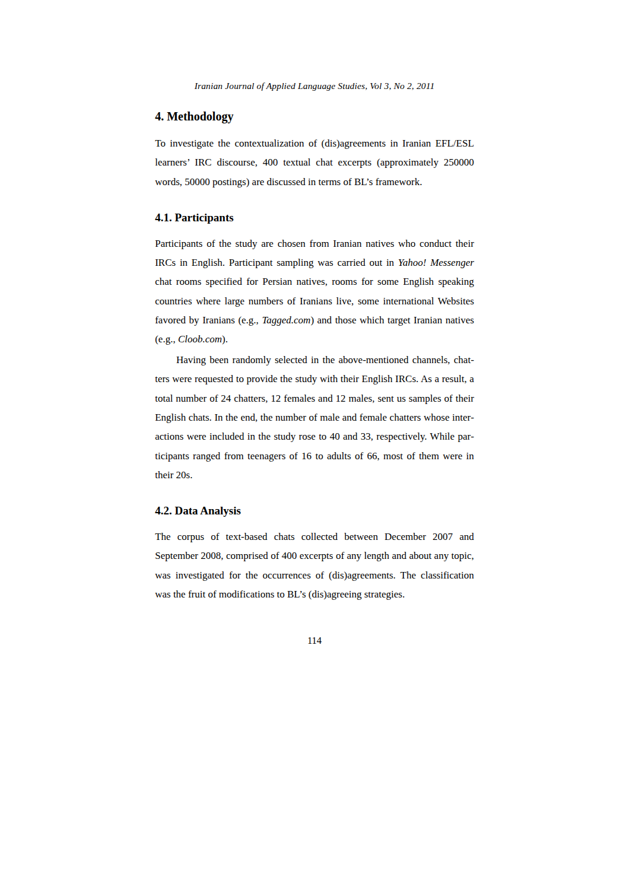Iranian Journal of Applied Language Studies, Vol 3, No 2, 2011
4. Methodology
To investigate the contextualization of (dis)agreements in Iranian EFL/ESL learners’ IRC discourse, 400 textual chat excerpts (approximately 250000 words, 50000 postings) are discussed in terms of BL’s framework.
4.1. Participants
Participants of the study are chosen from Iranian natives who conduct their IRCs in English. Participant sampling was carried out in Yahoo! Messenger chat rooms specified for Persian natives, rooms for some English speaking countries where large numbers of Iranians live, some international Websites favored by Iranians (e.g., Tagged.com) and those which target Iranian natives (e.g., Cloob.com).
Having been randomly selected in the above-mentioned channels, chatters were requested to provide the study with their English IRCs. As a result, a total number of 24 chatters, 12 females and 12 males, sent us samples of their English chats. In the end, the number of male and female chatters whose interactions were included in the study rose to 40 and 33, respectively. While participants ranged from teenagers of 16 to adults of 66, most of them were in their 20s.
4.2. Data Analysis
The corpus of text-based chats collected between December 2007 and September 2008, comprised of 400 excerpts of any length and about any topic, was investigated for the occurrences of (dis)agreements. The classification was the fruit of modifications to BL’s (dis)agreeing strategies.
114